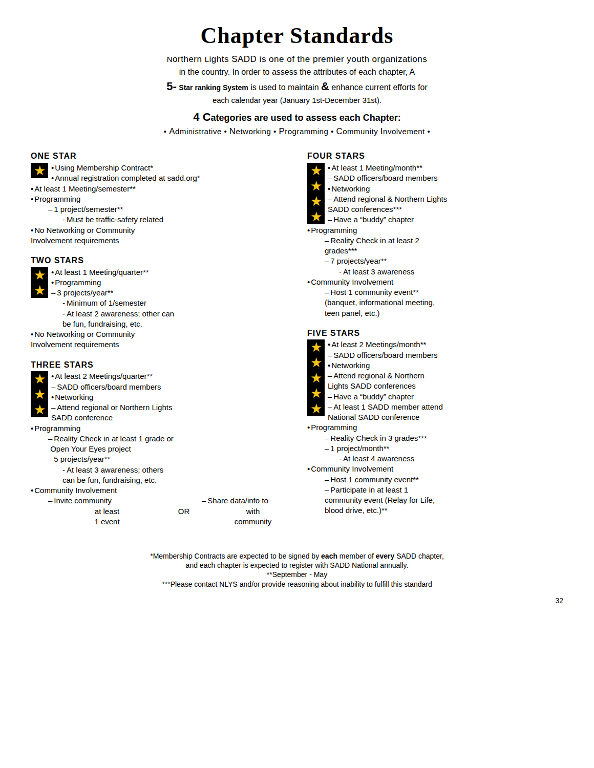Chapter Standards
Northern Lights SADD is one of the premier youth organizations
in the country. In order to assess the attributes of each chapter, A
5- Star ranking System is used to maintain & enhance current efforts for
each calendar year (January 1st-December 31st).
4 Categories are used to assess each Chapter:
• Administrative • Networking • Programming • Community Involvement •
ONE STAR
★
Using Membership Contract*
Annual registration completed at sadd.org*
At least 1 Meeting/semester**
Programming
1 project/semester**
Must be traffic-safety related
No Networking or Community
Involvement requirements
TWO STARS
★ ★
At least 1 Meeting/quarter**
Programming
3 projects/year**
Minimum of 1/semester
At least 2 awareness; other can
be fun, fundraising, etc.
No Networking or Community
Involvement requirements
THREE STARS
★ ★ ★
At least 2 Meetings/quarter**
SADD officers/board members
Networking
Attend regional or Northern Lights
SADD conference
Programming
Reality Check in at least 1 grade or
Open Your Eyes project
5 projects/year**
At least 3 awareness; others
can be fun, fundraising, etc.
Community Involvement
| Invite community | | Share data/info to |
| at least | OR | with |
| 1 event | | community |
FOUR STARS
★ ★ ★ ★
At least 1 Meeting/month**
SADD officers/board members
Networking
Attend regional & Northern Lights
SADD conferences***
Have a “buddy” chapter
Programming
Reality Check in at least 2
grades***
7 projects/year**
At least 3 awareness
Community Involvement
Host 1 community event**
(banquet, informational meeting,
teen panel, etc.)
FIVE STARS
★ ★ ★ ★ ★
At least 2 Meetings/month**
SADD officers/board members
Networking
Attend regional & Northern
Lights SADD conferences
Have a “buddy” chapter
At least 1 SADD member attend
National SADD conference
Programming
Reality Check in 3 grades***
1 project/month**
At least 4 awareness
Community Involvement
Host 1 community event**
Participate in at least 1
community event (Relay for Life,
blood drive, etc.)**
*Membership Contracts are expected to be signed by each member of every SADD chapter,
and each chapter is expected to register with SADD National annually.
**September - May
***Please contact NLYS and/or provide reasoning about inability to fulfill this standard
32